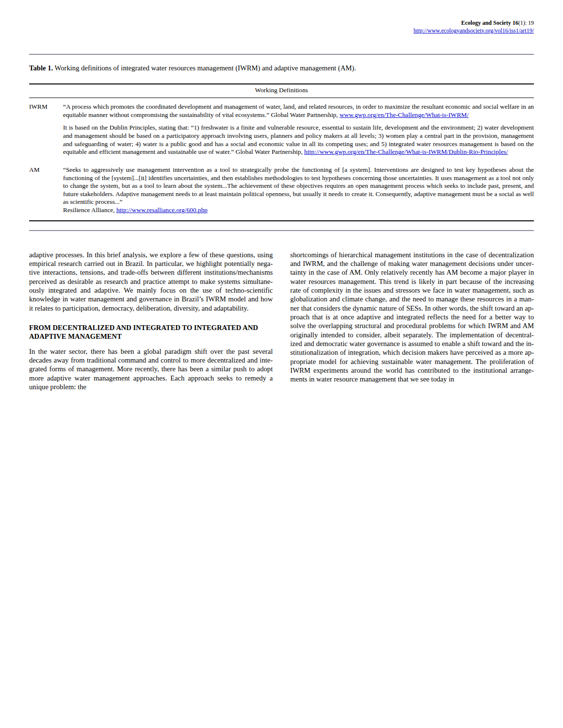Ecology and Society 16(1): 19
http://www.ecologyandsociety.org/vol16/iss1/art19/
Table 1. Working definitions of integrated water resources management (IWRM) and adaptive management (AM).
| Working Definitions |
| --- |
| IWRM | “A process which promotes the coordinated development and management of water, land, and related resources, in order to maximize the resultant economic and social welfare in an equitable manner without compromising the sustainability of vital ecosystems.” Global Water Partnership, www.gwp.org/en/The-Challenge/What-is-IWRM/ It is based on the Dublin Principles, stating that: “1) freshwater is a finite and vulnerable resource, essential to sustain life, development and the environment; 2) water development and management should be based on a participatory approach involving users, planners and policy makers at all levels; 3) women play a central part in the provision, management and safeguarding of water; 4) water is a public good and has a social and economic value in all its competing uses; and 5) integrated water resources management is based on the equitable and efficient management and sustainable use of water.” Global Water Partnership, http://www.gwp.org/en/The-Challenge/What-is-IWRM/Dublin-Rio-Principles/ |
| AM | “Seeks to aggressively use management intervention as a tool to strategically probe the functioning of [a system]. Interventions are designed to test key hypotheses about the functioning of the [system]...[it] identifies uncertainties, and then establishes methodologies to test hypotheses concerning those uncertainties. It uses management as a tool not only to change the system, but as a tool to learn about the system...The achievement of these objectives requires an open management process which seeks to include past, present, and future stakeholders. Adaptive management needs to at least maintain political openness, but usually it needs to create it. Consequently, adaptive management must be a social as well as scientific process...” Resilience Alliance, http://www.resalliance.org/600.php |
adaptive processes. In this brief analysis, we explore a few of these questions, using empirical research carried out in Brazil. In particular, we highlight potentially negative interactions, tensions, and trade-offs between different institutions/mechanisms perceived as desirable as research and practice attempt to make systems simultaneously integrated and adaptive. We mainly focus on the use of techno-scientific knowledge in water management and governance in Brazil’s IWRM model and how it relates to participation, democracy, deliberation, diversity, and adaptability.
FROM DECENTRALIZED AND INTEGRATED TO INTEGRATED AND ADAPTIVE MANAGEMENT
In the water sector, there has been a global paradigm shift over the past several decades away from traditional command and control to more decentralized and integrated forms of management. More recently, there has been a similar push to adopt more adaptive water management approaches. Each approach seeks to remedy a unique problem: the
shortcomings of hierarchical management institutions in the case of decentralization and IWRM, and the challenge of making water management decisions under uncertainty in the case of AM. Only relatively recently has AM become a major player in water resources management. This trend is likely in part because of the increasing rate of complexity in the issues and stressors we face in water management, such as globalization and climate change, and the need to manage these resources in a manner that considers the dynamic nature of SESs. In other words, the shift toward an approach that is at once adaptive and integrated reflects the need for a better way to solve the overlapping structural and procedural problems for which IWRM and AM originally intended to consider, albeit separately. The implementation of decentralized and democratic water governance is assumed to enable a shift toward and the institutionalization of integration, which decision makers have perceived as a more appropriate model for achieving sustainable water management. The proliferation of IWRM experiments around the world has contributed to the institutional arrangements in water resource management that we see today in